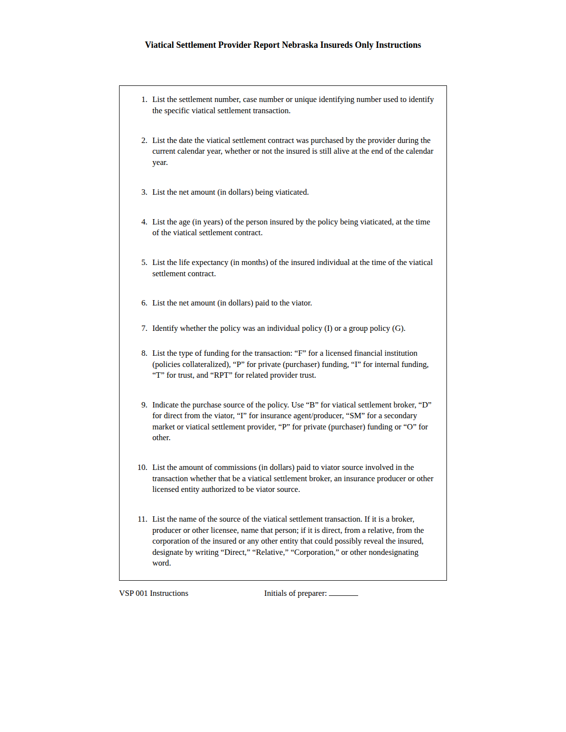Viatical Settlement Provider Report Nebraska Insureds Only Instructions
List the settlement number, case number or unique identifying number used to identify the specific viatical settlement transaction.
List the date the viatical settlement contract was purchased by the provider during the current calendar year, whether or not the insured is still alive at the end of the calendar year.
List the net amount (in dollars) being viaticated.
List the age (in years) of the person insured by the policy being viaticated, at the time of the viatical settlement contract.
List the life expectancy (in months) of the insured individual at the time of the viatical settlement contract.
List the net amount (in dollars) paid to the viator.
Identify whether the policy was an individual policy (I) or a group policy (G).
List the type of funding for the transaction: “F” for a licensed financial institution (policies collateralized), “P” for private (purchaser) funding, “I” for internal funding, “T” for trust, and “RPT” for related provider trust.
Indicate the purchase source of the policy. Use “B” for viatical settlement broker, “D” for direct from the viator, “I” for insurance agent/producer, “SM” for a secondary market or viatical settlement provider, “P” for private (purchaser) funding or “O” for other.
List the amount of commissions (in dollars) paid to viator source involved in the transaction whether that be a viatical settlement broker, an insurance producer or other licensed entity authorized to be viator source.
List the name of the source of the viatical settlement transaction. If it is a broker, producer or other licensee, name that person; if it is direct, from a relative, from the corporation of the insured or any other entity that could possibly reveal the insured, designate by writing “Direct,” “Relative,” “Corporation,” or other nondesignating word.
VSP 001 Instructions
Initials of preparer: